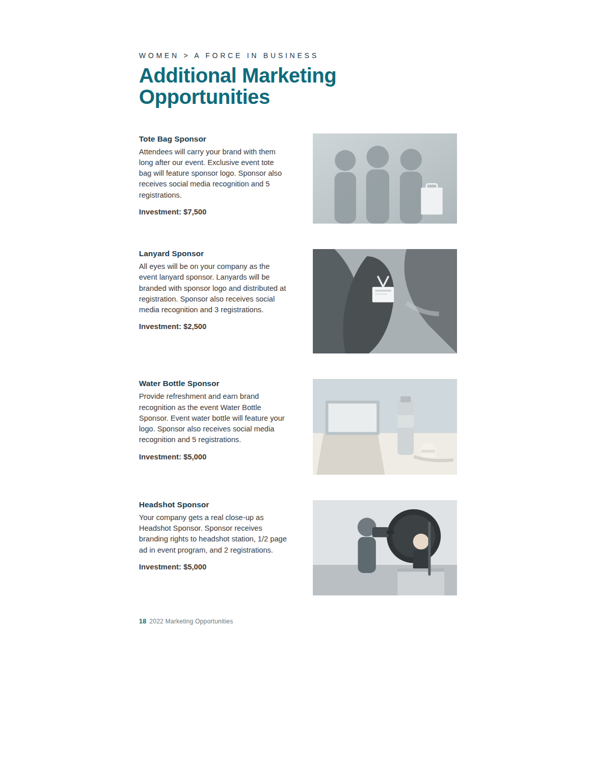Women > A Force in Business
Additional Marketing Opportunities
Tote Bag Sponsor
Attendees will carry your brand with them long after our event. Exclusive event tote bag will feature sponsor logo. Sponsor also receives social media recognition and 5 registrations.
Investment: $7,500
Lanyard Sponsor
All eyes will be on your company as the event lanyard sponsor. Lanyards will be branded with sponsor logo and distributed at registration. Sponsor also receives social media recognition and 3 registrations.
Investment: $2,500
Water Bottle Sponsor
Provide refreshment and earn brand recognition as the event Water Bottle Sponsor. Event water bottle will feature your logo. Sponsor also receives social media recognition and 5 registrations.
Investment: $5,000
Headshot Sponsor
Your company gets a real close-up as Headshot Sponsor. Sponsor receives branding rights to headshot station, 1/2 page ad in event program, and 2 registrations.
Investment: $5,000
182022 Marketing Opportunities